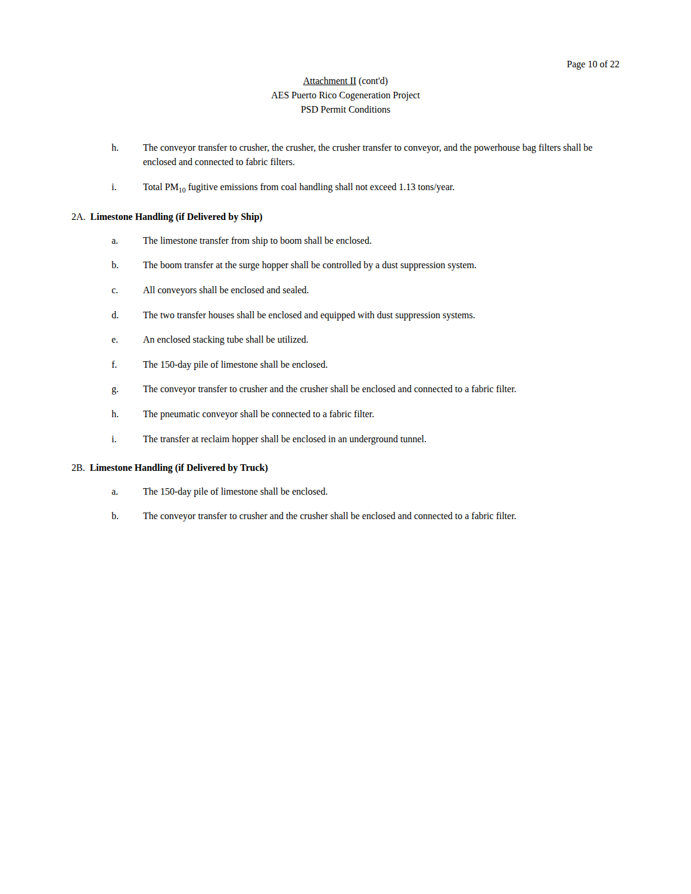Page 10 of 22
Attachment II (cont'd)
AES Puerto Rico Cogeneration Project
PSD Permit Conditions
h. The conveyor transfer to crusher, the crusher, the crusher transfer to conveyor, and the powerhouse bag filters shall be enclosed and connected to fabric filters.
i. Total PM10 fugitive emissions from coal handling shall not exceed 1.13 tons/year.
2A. Limestone Handling (if Delivered by Ship)
a. The limestone transfer from ship to boom shall be enclosed.
b. The boom transfer at the surge hopper shall be controlled by a dust suppression system.
c. All conveyors shall be enclosed and sealed.
d. The two transfer houses shall be enclosed and equipped with dust suppression systems.
e. An enclosed stacking tube shall be utilized.
f. The 150-day pile of limestone shall be enclosed.
g. The conveyor transfer to crusher and the crusher shall be enclosed and connected to a fabric filter.
h. The pneumatic conveyor shall be connected to a fabric filter.
i. The transfer at reclaim hopper shall be enclosed in an underground tunnel.
2B. Limestone Handling (if Delivered by Truck)
a. The 150-day pile of limestone shall be enclosed.
b. The conveyor transfer to crusher and the crusher shall be enclosed and connected to a fabric filter.